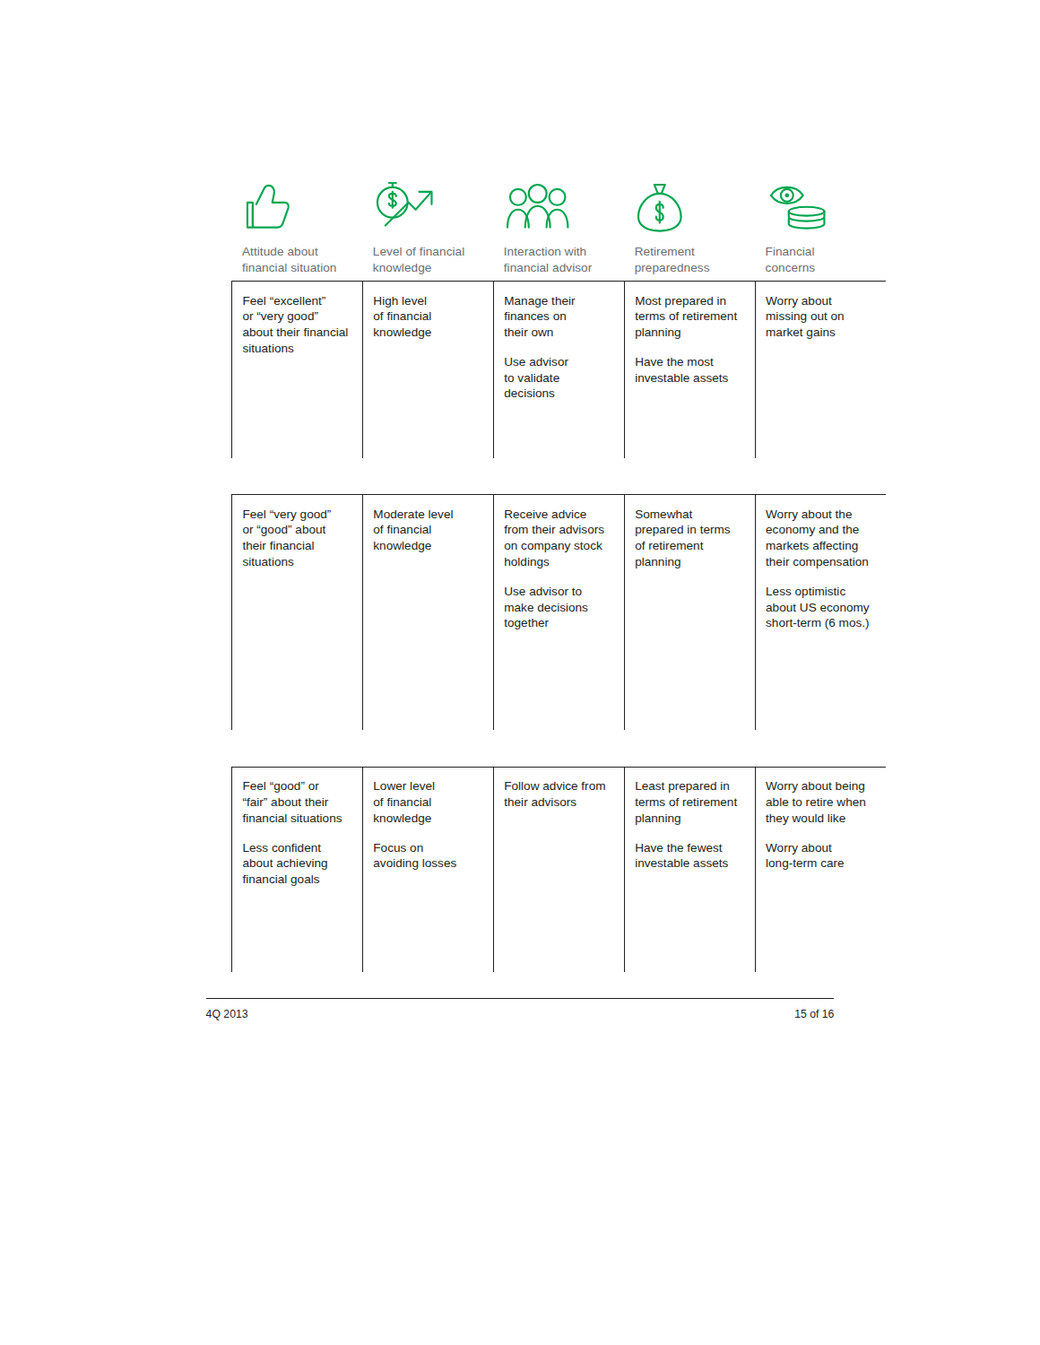| | Attitude about financial situation | Level of financial knowledge | Interaction with financial advisor | Retirement preparedness | Financial concerns |
| --- | --- | --- | --- | --- | --- |
| | Feel “excellent” or “very good” about their financial situations | High level of financial knowledge | Manage their finances on their own Use advisor to validate decisions | Most prepared in terms of retirement planning Have the most investable assets | Worry about missing out on market gains |
| | Feel “very good” or “good” about their financial situations | Moderate level of financial knowledge | Receive advice from their advisors on company stock holdings Use advisor to make decisions together | Somewhat prepared in terms of retirement planning | Worry about the economy and the markets affecting their compensation Less optimistic about US economy short-term (6 mos.) |
| | Feel “good” or “fair” about their financial situations Less confident about achieving financial goals | Lower level of financial knowledge Focus on avoiding losses | Follow advice from their advisors | Least prepared in terms of retirement planning Have the fewest investable assets | Worry about being able to retire when they would like Worry about long-term care |
4Q 2013 15 of 16